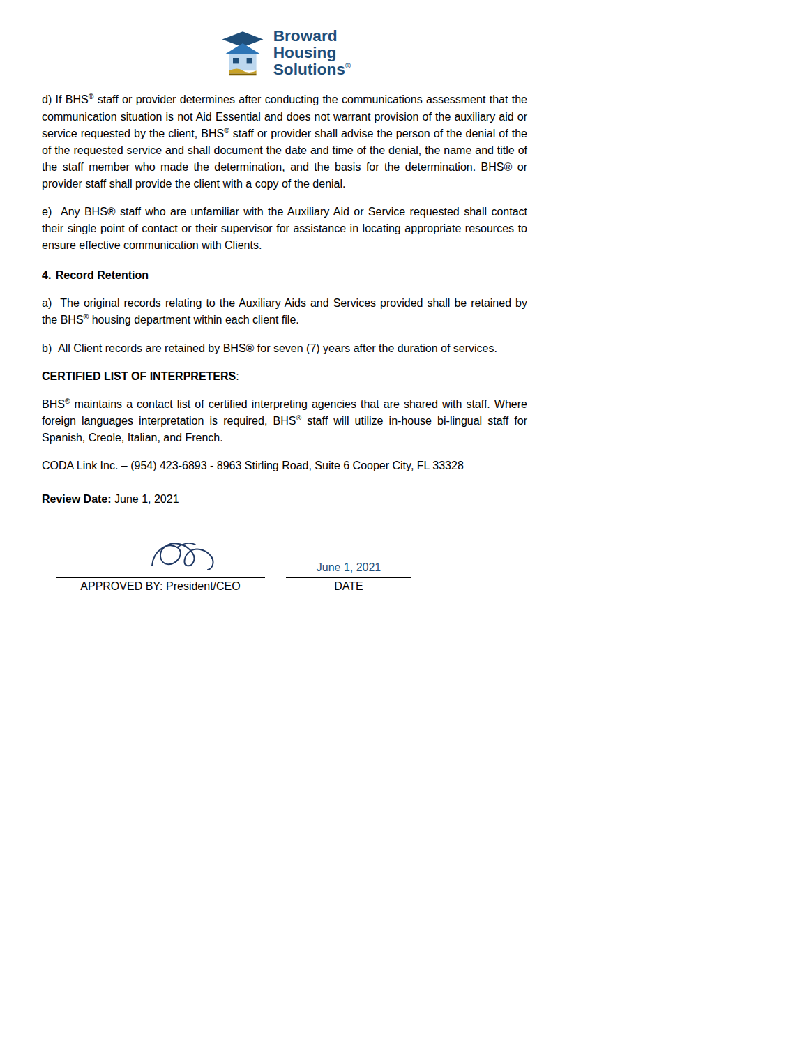Broward
Housing
Solutions®
d) If BHS® staff or provider determines after conducting the communications assessment that the communication situation is not Aid Essential and does not warrant provision of the auxiliary aid or service requested by the client, BHS® staff or provider shall advise the person of the denial of the of the requested service and shall document the date and time of the denial, the name and title of the staff member who made the determination, and the basis for the determination. BHS® or provider staff shall provide the client with a copy of the denial.
e) Any BHS® staff who are unfamiliar with the Auxiliary Aid or Service requested shall contact their single point of contact or their supervisor for assistance in locating appropriate resources to ensure effective communication with Clients.
4. Record Retention
a) The original records relating to the Auxiliary Aids and Services provided shall be retained by the BHS® housing department within each client file.
b) All Client records are retained by BHS® for seven (7) years after the duration of services.
CERTIFIED LIST OF INTERPRETERS:
BHS® maintains a contact list of certified interpreting agencies that are shared with staff. Where foreign languages interpretation is required, BHS® staff will utilize in-house bi-lingual staff for Spanish, Creole, Italian, and French.
CODA Link Inc. – (954) 423-6893 - 8963 Stirling Road, Suite 6 Cooper City, FL 33328
Review Date: June 1, 2021
June 1, 2021
APPROVED BY: President/CEO
DATE